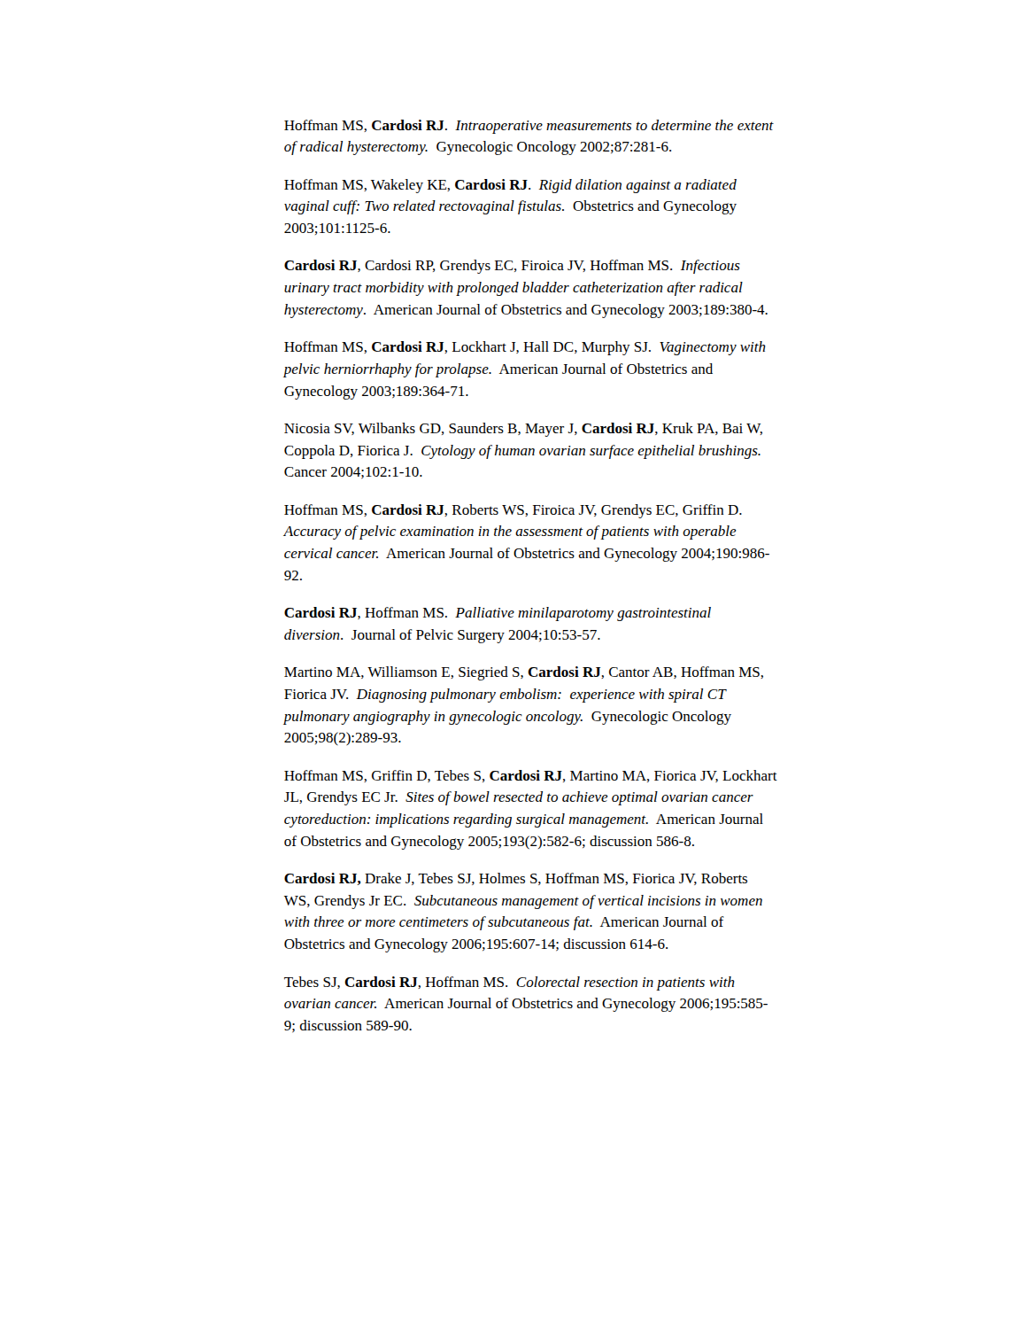Hoffman MS, Cardosi RJ. Intraoperative measurements to determine the extent of radical hysterectomy. Gynecologic Oncology 2002;87:281-6.
Hoffman MS, Wakeley KE, Cardosi RJ. Rigid dilation against a radiated vaginal cuff: Two related rectovaginal fistulas. Obstetrics and Gynecology 2003;101:1125-6.
Cardosi RJ, Cardosi RP, Grendys EC, Firoica JV, Hoffman MS. Infectious urinary tract morbidity with prolonged bladder catheterization after radical hysterectomy. American Journal of Obstetrics and Gynecology 2003;189:380-4.
Hoffman MS, Cardosi RJ, Lockhart J, Hall DC, Murphy SJ. Vaginectomy with pelvic herniorrhaphy for prolapse. American Journal of Obstetrics and Gynecology 2003;189:364-71.
Nicosia SV, Wilbanks GD, Saunders B, Mayer J, Cardosi RJ, Kruk PA, Bai W, Coppola D, Fiorica J. Cytology of human ovarian surface epithelial brushings. Cancer 2004;102:1-10.
Hoffman MS, Cardosi RJ, Roberts WS, Firoica JV, Grendys EC, Griffin D. Accuracy of pelvic examination in the assessment of patients with operable cervical cancer. American Journal of Obstetrics and Gynecology 2004;190:986-92.
Cardosi RJ, Hoffman MS. Palliative minilaparotomy gastrointestinal diversion. Journal of Pelvic Surgery 2004;10:53-57.
Martino MA, Williamson E, Siegried S, Cardosi RJ, Cantor AB, Hoffman MS, Fiorica JV. Diagnosing pulmonary embolism: experience with spiral CT pulmonary angiography in gynecologic oncology. Gynecologic Oncology 2005;98(2):289-93.
Hoffman MS, Griffin D, Tebes S, Cardosi RJ, Martino MA, Fiorica JV, Lockhart JL, Grendys EC Jr. Sites of bowel resected to achieve optimal ovarian cancer cytoreduction: implications regarding surgical management. American Journal of Obstetrics and Gynecology 2005;193(2):582-6; discussion 586-8.
Cardosi RJ, Drake J, Tebes SJ, Holmes S, Hoffman MS, Fiorica JV, Roberts WS, Grendys Jr EC. Subcutaneous management of vertical incisions in women with three or more centimeters of subcutaneous fat. American Journal of Obstetrics and Gynecology 2006;195:607-14; discussion 614-6.
Tebes SJ, Cardosi RJ, Hoffman MS. Colorectal resection in patients with ovarian cancer. American Journal of Obstetrics and Gynecology 2006;195:585-9; discussion 589-90.